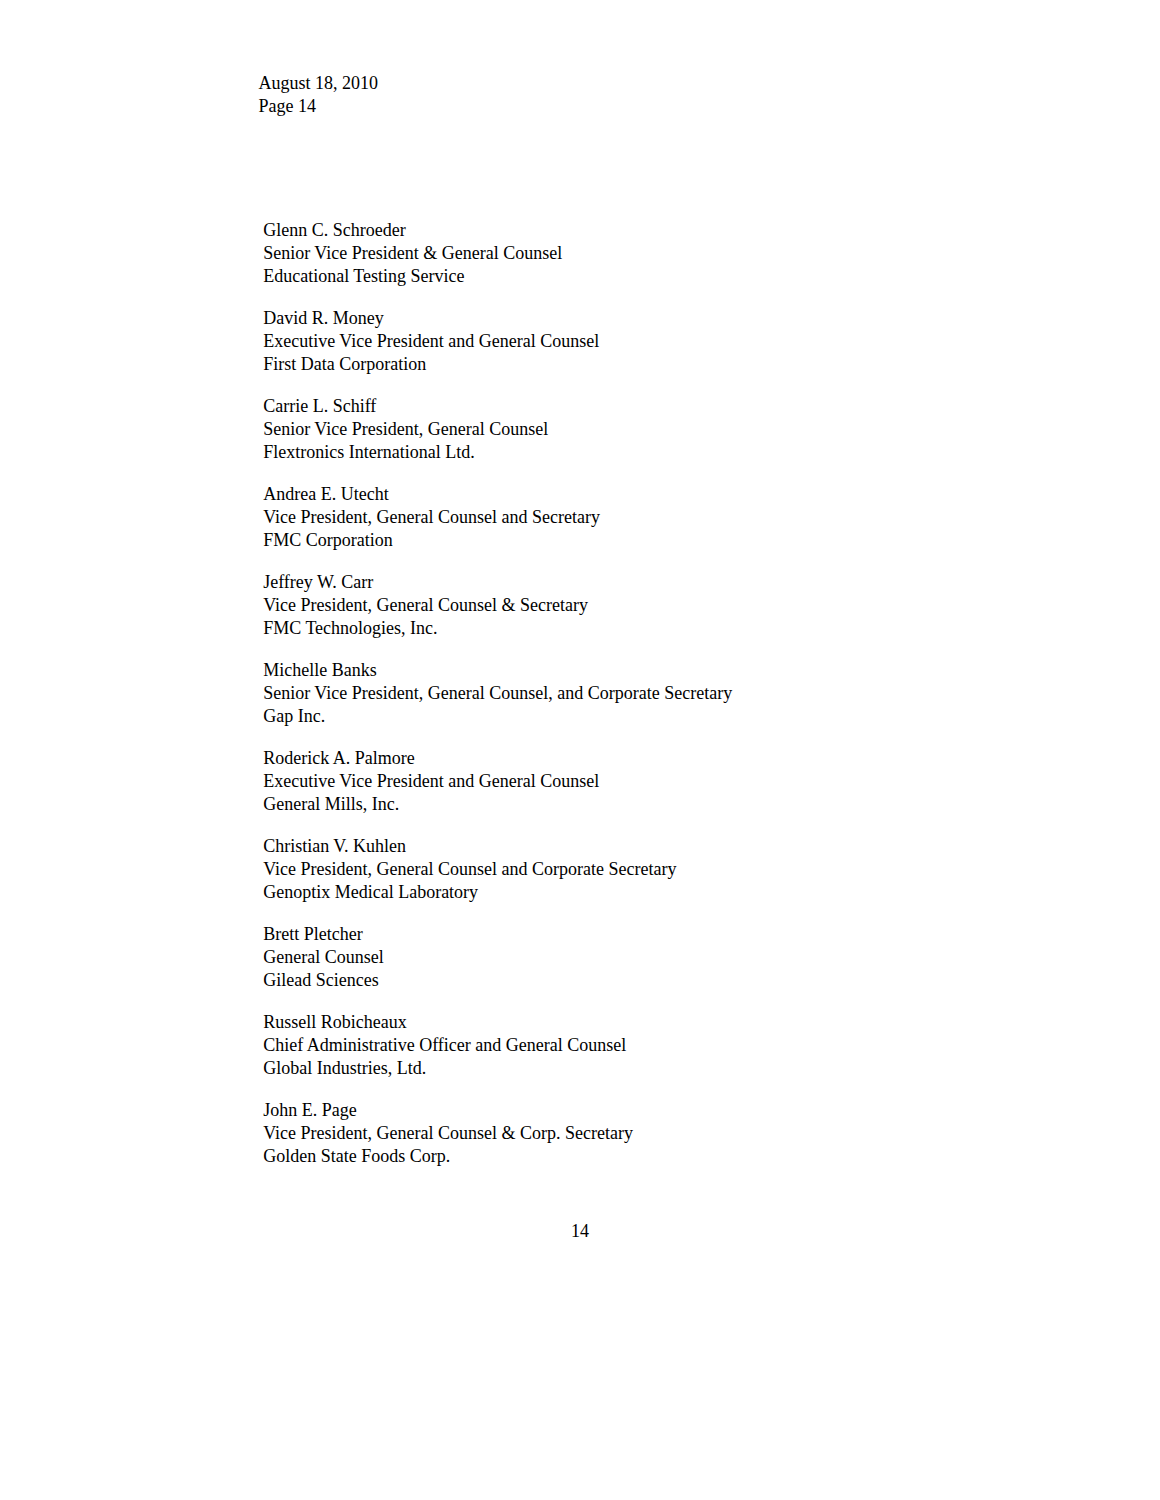August 18, 2010
Page 14
Glenn C. Schroeder
Senior Vice President & General Counsel
Educational Testing Service
David R. Money
Executive Vice President and General Counsel
First Data Corporation
Carrie L. Schiff
Senior Vice President, General Counsel
Flextronics International Ltd.
Andrea E. Utecht
Vice President, General Counsel and Secretary
FMC Corporation
Jeffrey W. Carr
Vice President, General Counsel & Secretary
FMC Technologies, Inc.
Michelle Banks
Senior Vice President, General Counsel, and Corporate Secretary
Gap Inc.
Roderick A. Palmore
Executive Vice President and General Counsel
General Mills, Inc.
Christian V. Kuhlen
Vice President, General Counsel and Corporate Secretary
Genoptix Medical Laboratory
Brett Pletcher
General Counsel
Gilead Sciences
Russell Robicheaux
Chief Administrative Officer and General Counsel
Global Industries, Ltd.
John E. Page
Vice President, General Counsel & Corp. Secretary
Golden State Foods Corp.
14